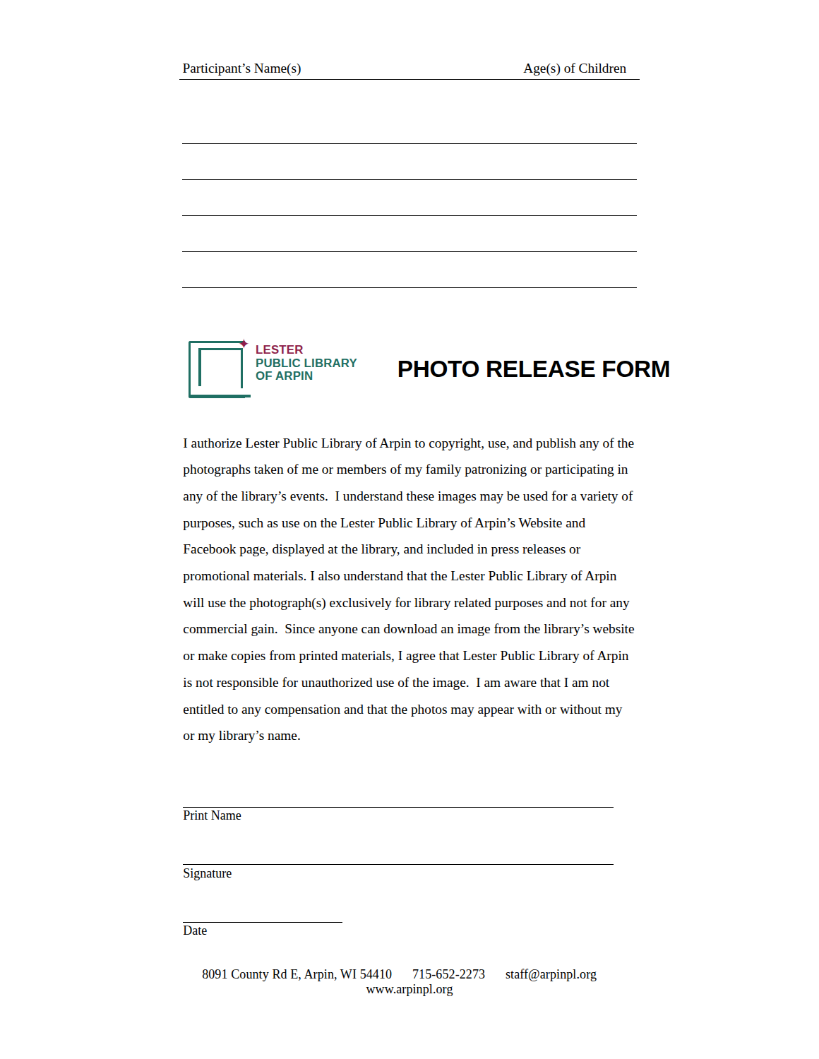Participant’s Name(s)
Age(s) of Children
✦
LESTER
PUBLIC LIBRARY
OF ARPIN
PHOTO RELEASE FORM
I authorize Lester Public Library of Arpin to copyright, use, and publish any of the photographs taken of me or members of my family patronizing or participating in any of the library’s events. I understand these images may be used for a variety of purposes, such as use on the Lester Public Library of Arpin’s Website and Facebook page, displayed at the library, and included in press releases or promotional materials. I also understand that the Lester Public Library of Arpin will use the photograph(s) exclusively for library related purposes and not for any commercial gain. Since anyone can download an image from the library’s website or make copies from printed materials, I agree that Lester Public Library of Arpin is not responsible for unauthorized use of the image. I am aware that I am not entitled to any compensation and that the photos may appear with or without my or my library’s name.
Print Name
Signature
Date
8091 County Rd E, Arpin, WI 54410 715-652-2273 staff@arpinpl.org www.arpinpl.org